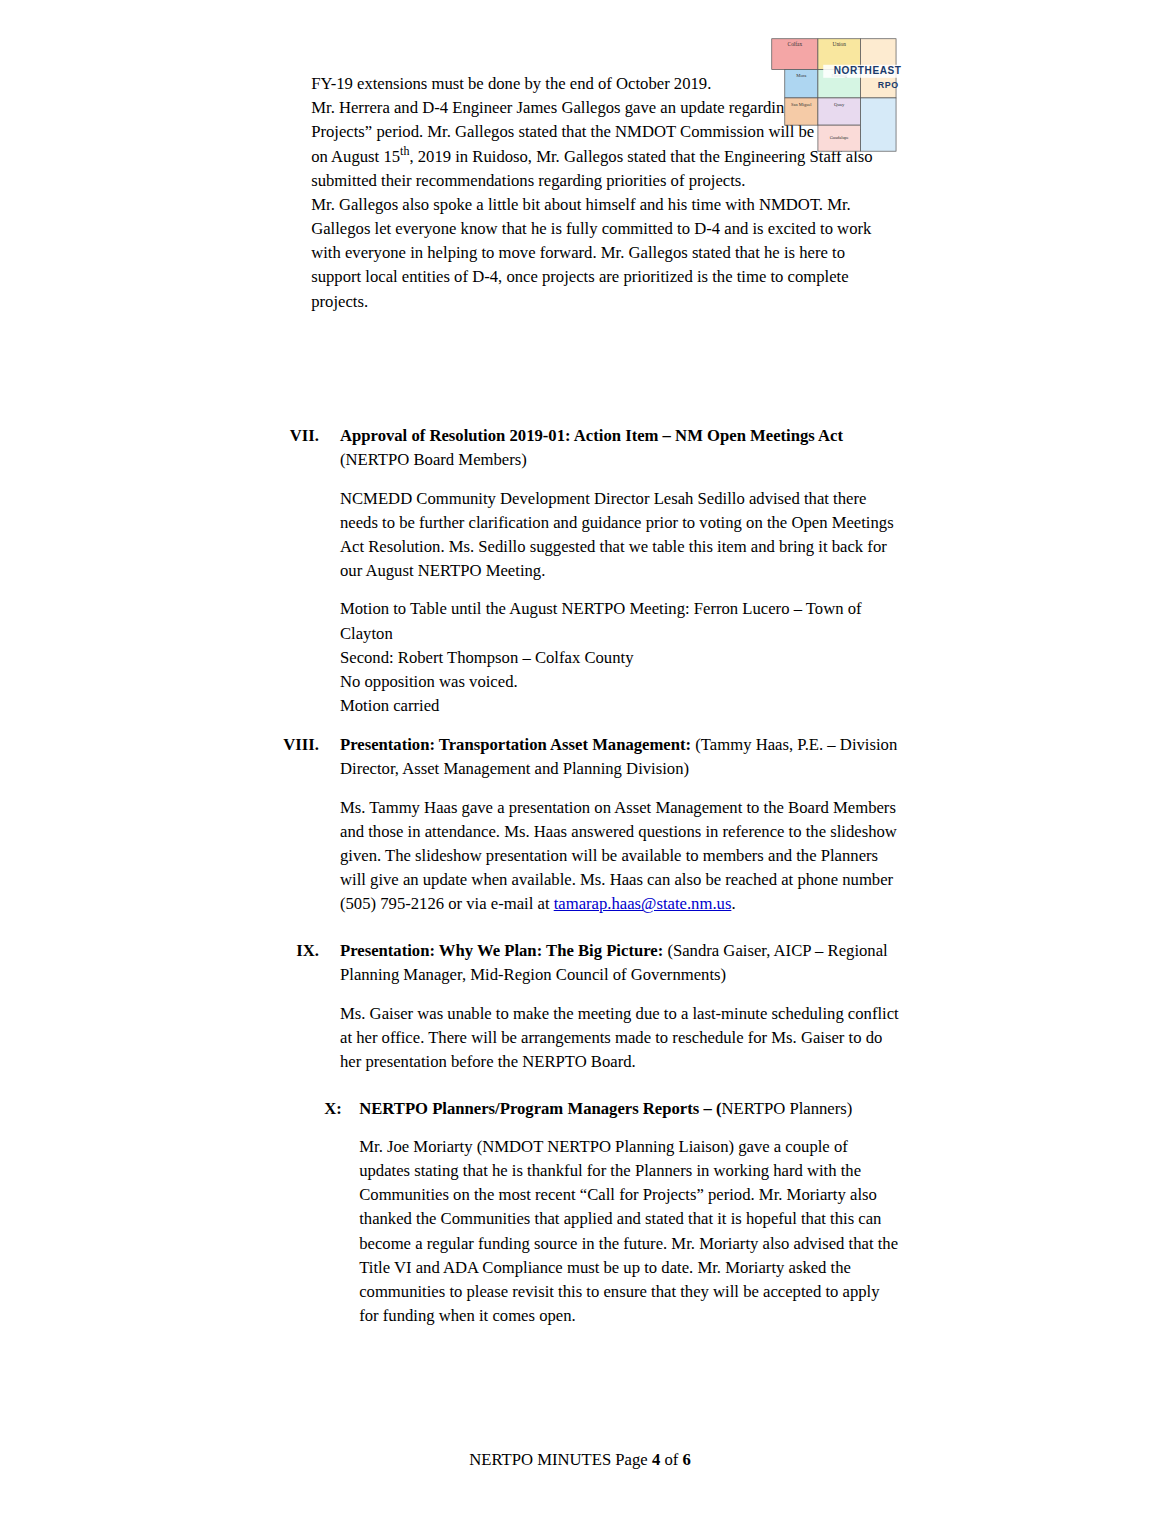Colfax Union Mora Harding San Miguel Quay Guadalupe NORTHEAST RPO
FY-19 extensions must be done by the end of October 2019.
Mr. Herrera and D-4 Engineer James Gallegos gave an update regarding the “Call for Projects” period. Mr. Gallegos stated that the NMDOT Commission will be meeting on August 15th, 2019 in Ruidoso, Mr. Gallegos stated that the Engineering Staff also submitted their recommendations regarding priorities of projects.
Mr. Gallegos also spoke a little bit about himself and his time with NMDOT. Mr. Gallegos let everyone know that he is fully committed to D-4 and is excited to work with everyone in helping to move forward. Mr. Gallegos stated that he is here to support local entities of D-4, once projects are prioritized is the time to complete projects.
VII.
Approval of Resolution 2019-01: Action Item – NM Open Meetings Act (NERTPO Board Members)
NCMEDD Community Development Director Lesah Sedillo advised that there needs to be further clarification and guidance prior to voting on the Open Meetings Act Resolution. Ms. Sedillo suggested that we table this item and bring it back for our August NERTPO Meeting.
Motion to Table until the August NERTPO Meeting: Ferron Lucero – Town of Clayton
Second: Robert Thompson – Colfax County
No opposition was voiced.
Motion carried
VIII.
Presentation: Transportation Asset Management: (Tammy Haas, P.E. – Division Director, Asset Management and Planning Division)
Ms. Tammy Haas gave a presentation on Asset Management to the Board Members and those in attendance. Ms. Haas answered questions in reference to the slideshow given. The slideshow presentation will be available to members and the Planners will give an update when available. Ms. Haas can also be reached at phone number (505) 795-2126 or via e-mail at tamarap.haas@state.nm.us.
IX.
Presentation: Why We Plan: The Big Picture: (Sandra Gaiser, AICP – Regional Planning Manager, Mid-Region Council of Governments)
Ms. Gaiser was unable to make the meeting due to a last-minute scheduling conflict at her office. There will be arrangements made to reschedule for Ms. Gaiser to do her presentation before the NERPTO Board.
X:
NERTPO Planners/Program Managers Reports – (NERTPO Planners)
Mr. Joe Moriarty (NMDOT NERTPO Planning Liaison) gave a couple of updates stating that he is thankful for the Planners in working hard with the Communities on the most recent “Call for Projects” period. Mr. Moriarty also thanked the Communities that applied and stated that it is hopeful that this can become a regular funding source in the future. Mr. Moriarty also advised that the Title VI and ADA Compliance must be up to date. Mr. Moriarty asked the communities to please revisit this to ensure that they will be accepted to apply for funding when it comes open.
NERTPO MINUTES Page 4 of 6